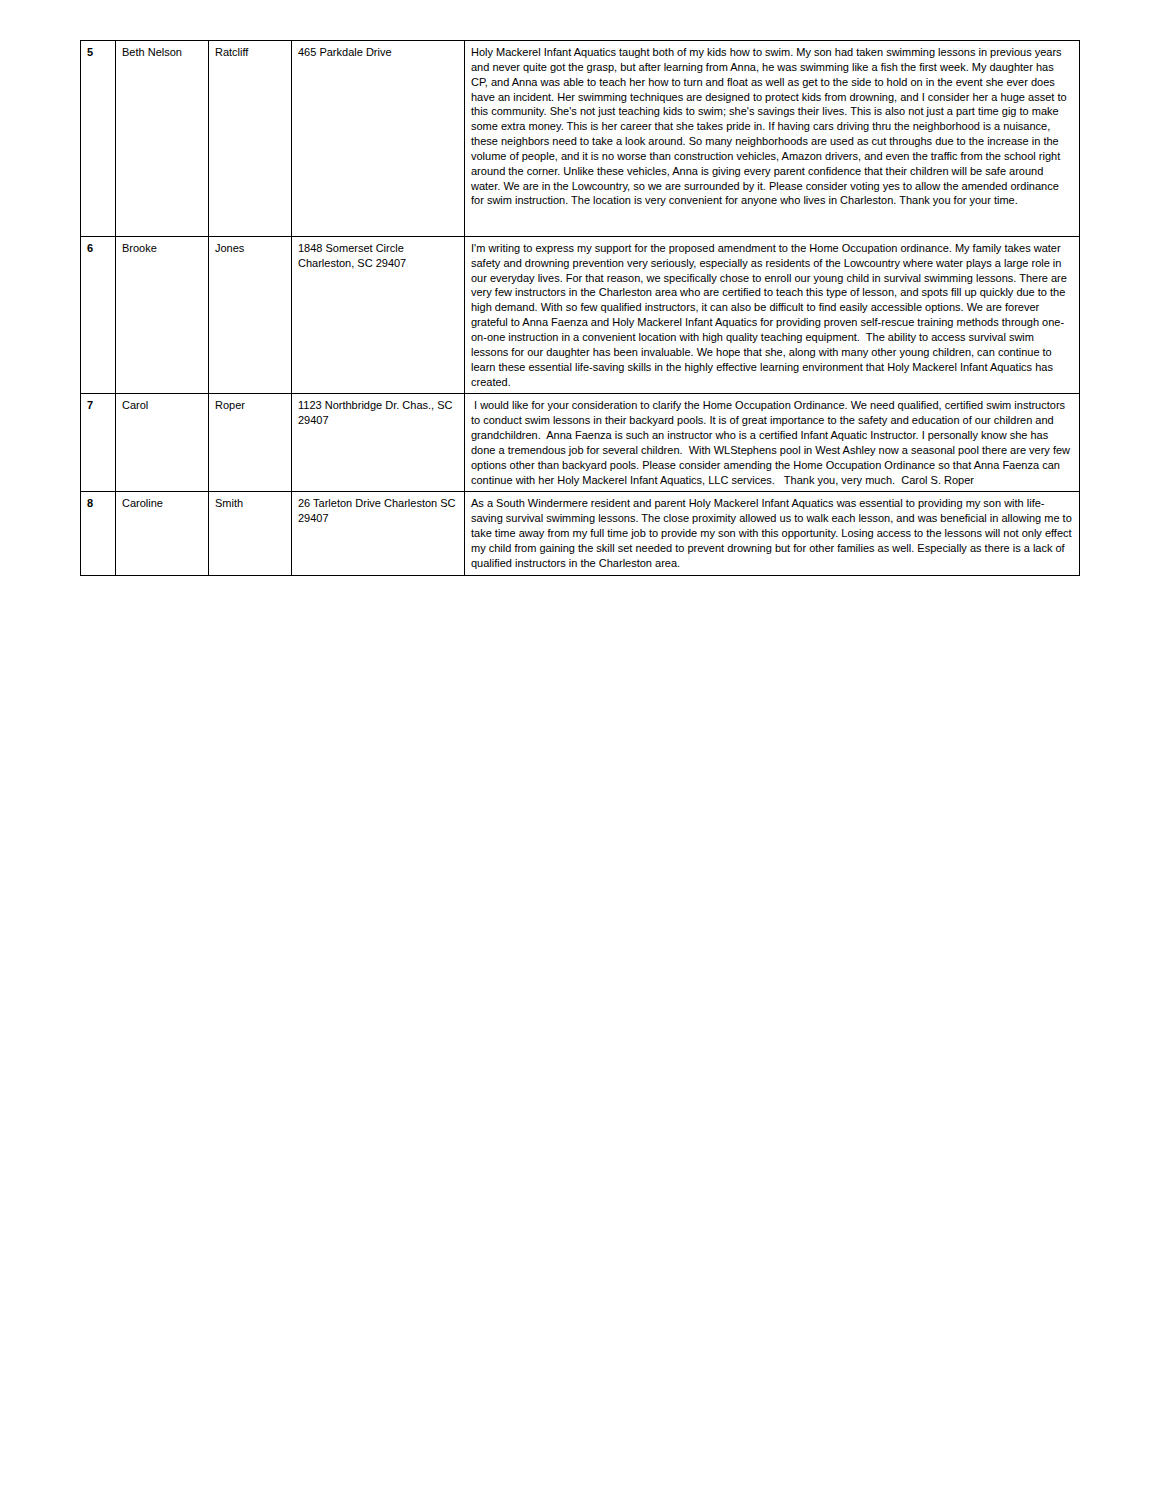| 5 | Beth Nelson | Ratcliff | 465 Parkdale Drive | Holy Mackerel Infant Aquatics taught both of my kids how to swim. My son had taken swimming lessons in previous years and never quite got the grasp, but after learning from Anna, he was swimming like a fish the first week. My daughter has CP, and Anna was able to teach her how to turn and float as well as get to the side to hold on in the event she ever does have an incident. Her swimming techniques are designed to protect kids from drowning, and I consider her a huge asset to this community. She's not just teaching kids to swim; she's savings their lives. This is also not just a part time gig to make some extra money. This is her career that she takes pride in. If having cars driving thru the neighborhood is a nuisance, these neighbors need to take a look around. So many neighborhoods are used as cut throughs due to the increase in the volume of people, and it is no worse than construction vehicles, Amazon drivers, and even the traffic from the school right around the corner. Unlike these vehicles, Anna is giving every parent confidence that their children will be safe around water. We are in the Lowcountry, so we are surrounded by it. Please consider voting yes to allow the amended ordinance for swim instruction. The location is very convenient for anyone who lives in Charleston. Thank you for your time. |
| 6 | Brooke | Jones | 1848 Somerset Circle Charleston, SC 29407 | I'm writing to express my support for the proposed amendment to the Home Occupation ordinance. My family takes water safety and drowning prevention very seriously, especially as residents of the Lowcountry where water plays a large role in our everyday lives. For that reason, we specifically chose to enroll our young child in survival swimming lessons. There are very few instructors in the Charleston area who are certified to teach this type of lesson, and spots fill up quickly due to the high demand. With so few qualified instructors, it can also be difficult to find easily accessible options. We are forever grateful to Anna Faenza and Holy Mackerel Infant Aquatics for providing proven self-rescue training methods through one-on-one instruction in a convenient location with high quality teaching equipment. The ability to access survival swim lessons for our daughter has been invaluable. We hope that she, along with many other young children, can continue to learn these essential life-saving skills in the highly effective learning environment that Holy Mackerel Infant Aquatics has created. |
| 7 | Carol | Roper | 1123 Northbridge Dr. Chas., SC 29407 | I would like for your consideration to clarify the Home Occupation Ordinance. We need qualified, certified swim instructors to conduct swim lessons in their backyard pools. It is of great importance to the safety and education of our children and grandchildren. Anna Faenza is such an instructor who is a certified Infant Aquatic Instructor. I personally know she has done a tremendous job for several children. With WLStephens pool in West Ashley now a seasonal pool there are very few options other than backyard pools. Please consider amending the Home Occupation Ordinance so that Anna Faenza can continue with her Holy Mackerel Infant Aquatics, LLC services. Thank you, very much. Carol S. Roper |
| 8 | Caroline | Smith | 26 Tarleton Drive Charleston SC 29407 | As a South Windermere resident and parent Holy Mackerel Infant Aquatics was essential to providing my son with life-saving survival swimming lessons. The close proximity allowed us to walk each lesson, and was beneficial in allowing me to take time away from my full time job to provide my son with this opportunity. Losing access to the lessons will not only effect my child from gaining the skill set needed to prevent drowning but for other families as well. Especially as there is a lack of qualified instructors in the Charleston area. |